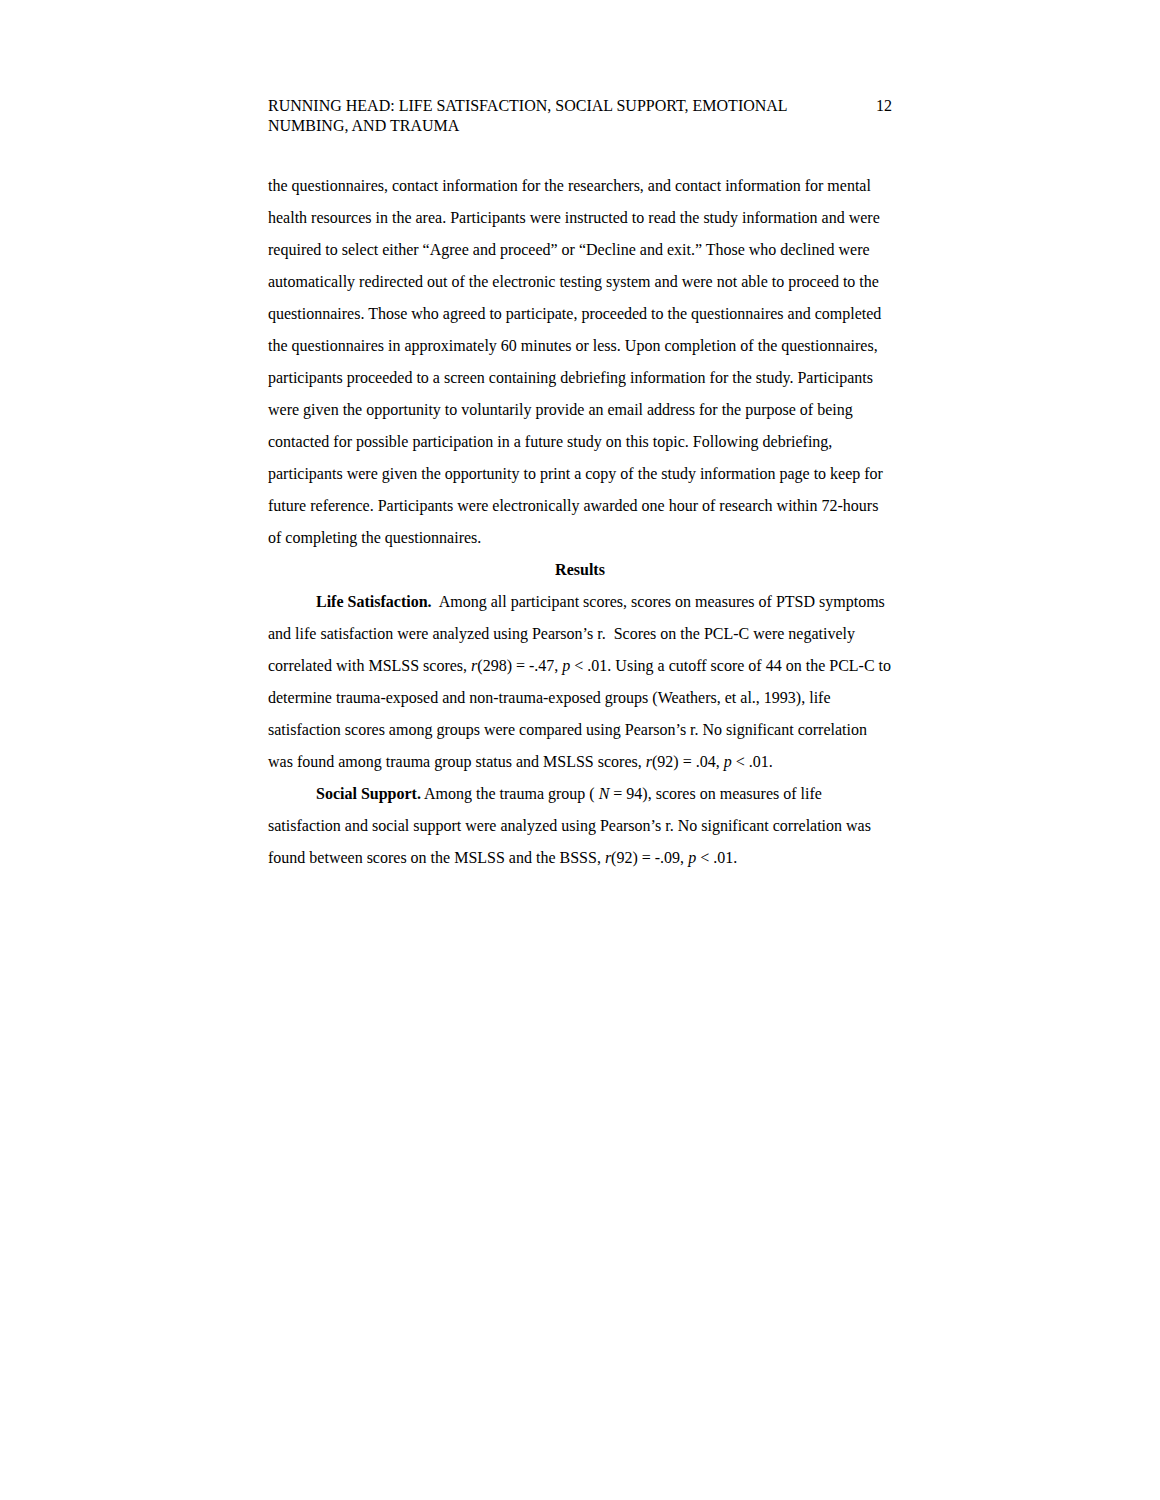12 Running head: LIFE SATISFACTION, SOCIAL SUPPORT, EMOTIONAL NUMBING, AND TRAUMA
the questionnaires, contact information for the researchers, and contact information for mental health resources in the area. Participants were instructed to read the study information and were required to select either “Agree and proceed” or “Decline and exit.” Those who declined were automatically redirected out of the electronic testing system and were not able to proceed to the questionnaires. Those who agreed to participate, proceeded to the questionnaires and completed the questionnaires in approximately 60 minutes or less. Upon completion of the questionnaires, participants proceeded to a screen containing debriefing information for the study. Participants were given the opportunity to voluntarily provide an email address for the purpose of being contacted for possible participation in a future study on this topic. Following debriefing, participants were given the opportunity to print a copy of the study information page to keep for future reference. Participants were electronically awarded one hour of research within 72-hours of completing the questionnaires.
Results
Life Satisfaction. Among all participant scores, scores on measures of PTSD symptoms and life satisfaction were analyzed using Pearson’s r. Scores on the PCL-C were negatively correlated with MSLSS scores, r(298) = -.47, p < .01. Using a cutoff score of 44 on the PCL-C to determine trauma-exposed and non-trauma-exposed groups (Weathers, et al., 1993), life satisfaction scores among groups were compared using Pearson’s r. No significant correlation was found among trauma group status and MSLSS scores, r(92) = .04, p < .01.
Social Support. Among the trauma group ( N = 94), scores on measures of life satisfaction and social support were analyzed using Pearson’s r. No significant correlation was found between scores on the MSLSS and the BSSS, r(92) = -.09, p < .01.